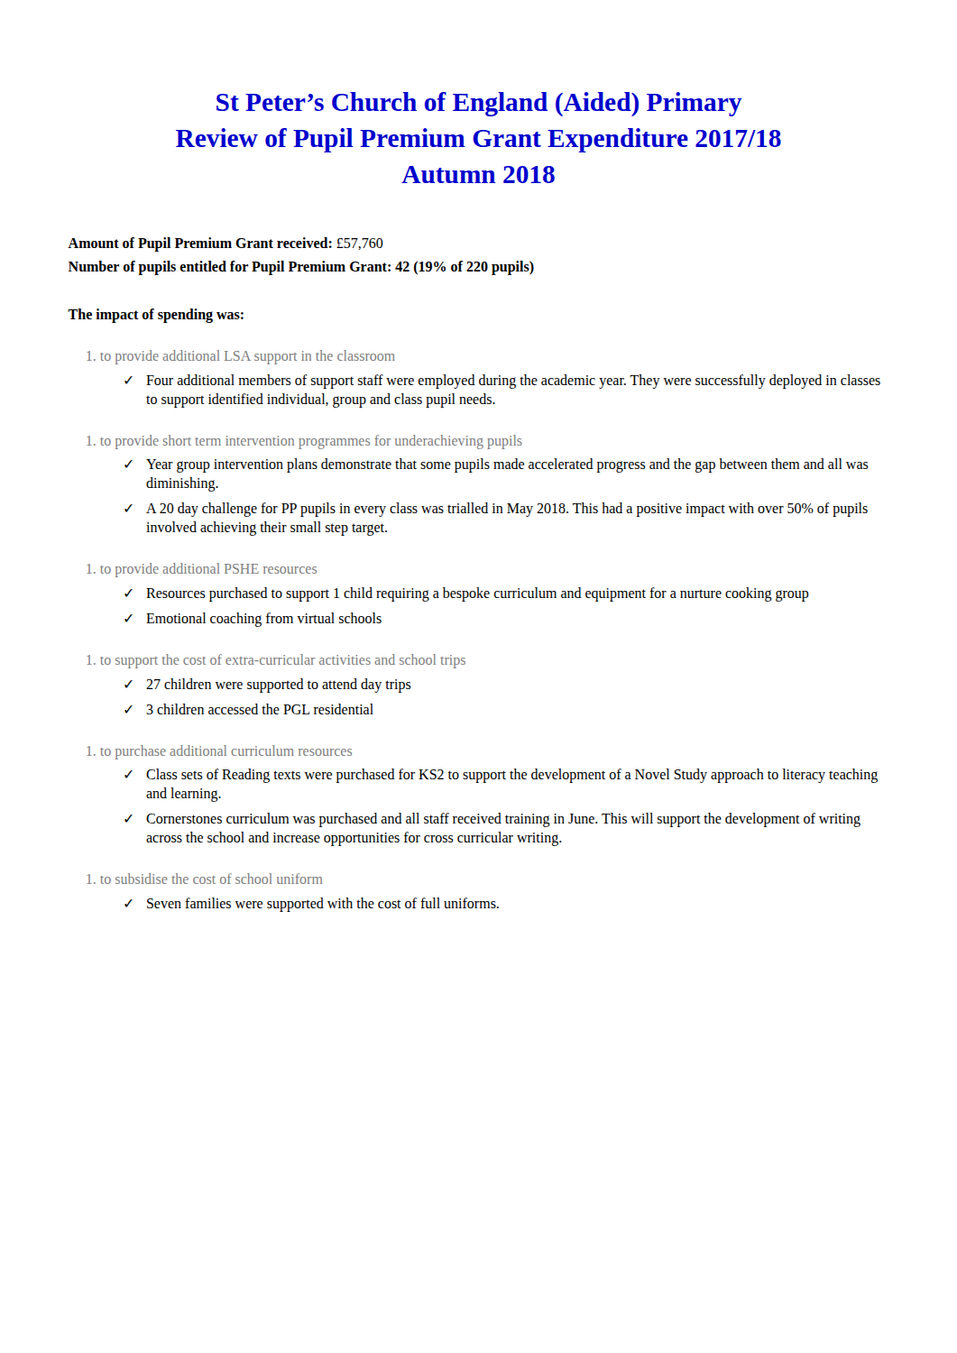St Peter’s Church of England (Aided) Primary Review of Pupil Premium Grant Expenditure 2017/18 Autumn 2018
Amount of Pupil Premium Grant received: £57,760
Number of pupils entitled for Pupil Premium Grant: 42 (19% of 220 pupils)
The impact of spending was:
to provide additional LSA support in the classroom
Four additional members of support staff were employed during the academic year. They were successfully deployed in classes to support identified individual, group and class pupil needs.
to provide short term intervention programmes for underachieving pupils
Year group intervention plans demonstrate that some pupils made accelerated progress and the gap between them and all was diminishing.
A 20 day challenge for PP pupils in every class was trialled in May 2018. This had a positive impact with over 50% of pupils involved achieving their small step target.
to provide additional PSHE resources
Resources purchased to support 1 child requiring a bespoke curriculum and equipment for a nurture cooking group
Emotional coaching from virtual schools
to support the cost of extra-curricular activities and school trips
27 children were supported to attend day trips
3 children accessed the PGL residential
to purchase additional curriculum resources
Class sets of Reading texts were purchased for KS2 to support the development of a Novel Study approach to literacy teaching and learning.
Cornerstones curriculum was purchased and all staff received training in June. This will support the development of writing across the school and increase opportunities for cross curricular writing.
to subsidise the cost of school uniform
Seven families were supported with the cost of full uniforms.